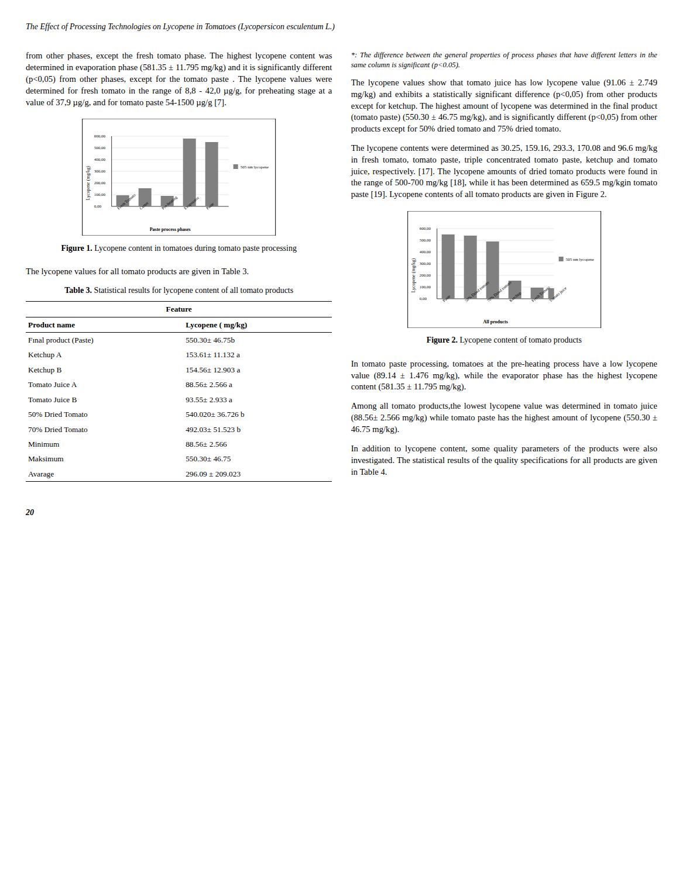The Effect of Processing Technologies on Lycopene in Tomatoes (Lycopersicon esculentum L.)
from other phases, except the fresh tomato phase. The highest lycopene content was determined in evaporation phase (581.35 ± 11.795 mg/kg) and it is significantly different (p<0,05) from other phases, except for the tomato paste . The lycopene values were determined for fresh tomato in the range of 8,8 - 42,0 µg/g, for preheating stage at a value of 37,9 µg/g, and for tomato paste 54-1500 µg/g [7].
Lycopene (mg/kg) 600,00 500,00 400,00 300,00 200,00 100,00 0,00 Fresh Tomato Cutter Pre-heating Evaporator Paste Paste process phases 505 nm lycopene
Figure 1. Lycopene content in tomatoes during tomato paste processing
The lycopene values for all tomato products are given in Table 3.
Table 3. Statistical results for lycopene content of all tomato products
| Feature |
| --- |
| Product name | Lycopene ( mg/kg) |
| Fınal product (Paste) | 550.30± 46.75b |
| Ketchup A | 153.61± 11.132 a |
| Ketchup B | 154.56± 12.903 a |
| Tomato Juice A | 88.56± 2.566 a |
| Tomato Juice B | 93.55± 2.933 a |
| 50% Dried Tomato | 540.020± 36.726 b |
| 70% Dried Tomato | 492.03± 51.523 b |
| Minimum | 88.56± 2.566 |
| Maksimum | 550.30± 46.75 |
| Avarage | 296.09 ± 209.023 |
*: The difference between the general properties of process phases that have different letters in the same column is significant (p<0.05).
The lycopene values show that tomato juice has low lycopene value (91.06 ± 2.749 mg/kg) and exhibits a statistically significant difference (p<0,05) from other products except for ketchup. The highest amount of lycopene was determined in the final product (tomato paste) (550.30 ± 46.75 mg/kg), and is significantly different (p<0,05) from other products except for 50% dried tomato and 75% dried tomato.
The lycopene contents were determined as 30.25, 159.16, 293.3, 170.08 and 96.6 mg/kg in fresh tomato, tomato paste, triple concentrated tomato paste, ketchup and tomato juice, respectively. [17]. The lycopene amounts of dried tomato products were found in the range of 500-700 mg/kg [18], while it has been determined as 659.5 mg/kgin tomato paste [19]. Lycopene contents of all tomato products are given in Figure 2.
Lycopene (mg/kg) 600,00 500,00 400,00 300,00 200,00 100,00 0,00 Paste 50% Dried tomato 70% Dried tomato Ketchup Fresh Tomato Tomato juice All products 505 nm lycopene
Figure 2. Lycopene content of tomato products
In tomato paste processing, tomatoes at the pre-heating process have a low lycopene value (89.14 ± 1.476 mg/kg), while the evaporator phase has the highest lycopene content (581.35 ± 11.795 mg/kg).
Among all tomato products,the lowest lycopene value was determined in tomato juice (88.56± 2.566 mg/kg) while tomato paste has the highest amount of lycopene (550.30 ± 46.75 mg/kg).
In addition to lycopene content, some quality parameters of the products were also investigated. The statistical results of the quality specifications for all products are given in Table 4.
20